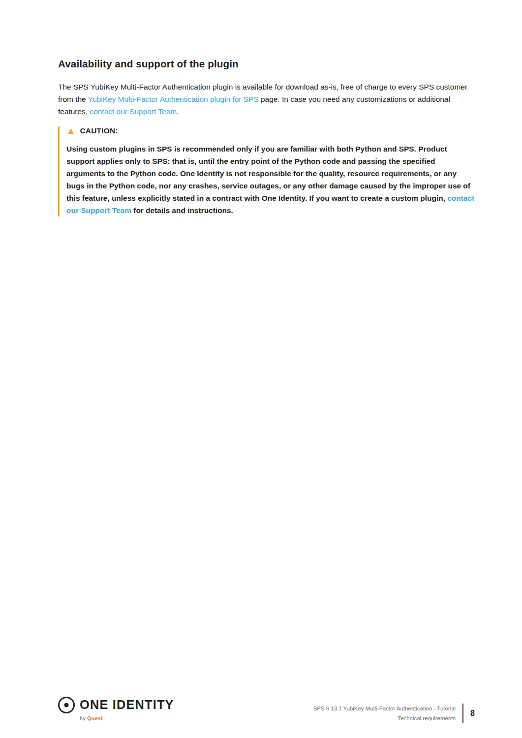Availability and support of the plugin
The SPS YubiKey Multi-Factor Authentication plugin is available for download as-is, free of charge to every SPS customer from the YubiKey Multi-Factor Authentication plugin for SPS page. In case you need any customizations or additional features, contact our Support Team.
▲ CAUTION:
Using custom plugins in SPS is recommended only if you are familiar with both Python and SPS. Product support applies only to SPS: that is, until the entry point of the Python code and passing the specified arguments to the Python code. One Identity is not responsible for the quality, resource requirements, or any bugs in the Python code, nor any crashes, service outages, or any other damage caused by the improper use of this feature, unless explicitly stated in a contract with One Identity. If you want to create a custom plugin, contact our Support Team for details and instructions.
ONE IDENTITY
by Quest
SPS 6.13.1 YubiKey Multi-Factor Authentication - Tutorial
Technical requirements
8